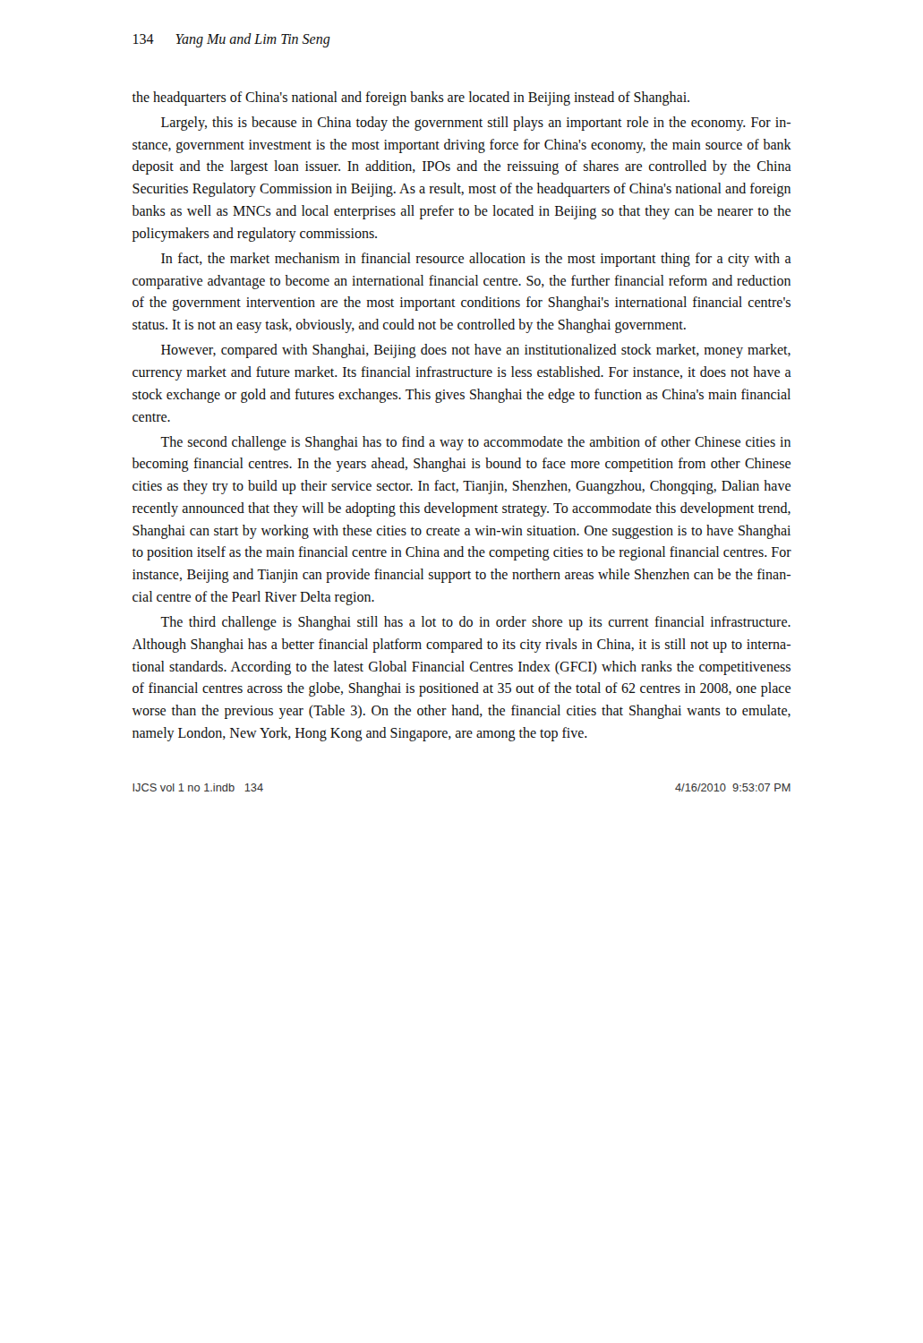134 Yang Mu and Lim Tin Seng
the headquarters of China's national and foreign banks are located in Beijing instead of Shanghai.
Largely, this is because in China today the government still plays an important role in the economy. For instance, government investment is the most important driving force for China's economy, the main source of bank deposit and the largest loan issuer. In addition, IPOs and the reissuing of shares are controlled by the China Securities Regulatory Commission in Beijing. As a result, most of the headquarters of China's national and foreign banks as well as MNCs and local enterprises all prefer to be located in Beijing so that they can be nearer to the policymakers and regulatory commissions.
In fact, the market mechanism in financial resource allocation is the most important thing for a city with a comparative advantage to become an international financial centre. So, the further financial reform and reduction of the government intervention are the most important conditions for Shanghai's international financial centre's status. It is not an easy task, obviously, and could not be controlled by the Shanghai government.
However, compared with Shanghai, Beijing does not have an institutionalized stock market, money market, currency market and future market. Its financial infrastructure is less established. For instance, it does not have a stock exchange or gold and futures exchanges. This gives Shanghai the edge to function as China's main financial centre.
The second challenge is Shanghai has to find a way to accommodate the ambition of other Chinese cities in becoming financial centres. In the years ahead, Shanghai is bound to face more competition from other Chinese cities as they try to build up their service sector. In fact, Tianjin, Shenzhen, Guangzhou, Chongqing, Dalian have recently announced that they will be adopting this development strategy. To accommodate this development trend, Shanghai can start by working with these cities to create a win-win situation. One suggestion is to have Shanghai to position itself as the main financial centre in China and the competing cities to be regional financial centres. For instance, Beijing and Tianjin can provide financial support to the northern areas while Shenzhen can be the financial centre of the Pearl River Delta region.
The third challenge is Shanghai still has a lot to do in order shore up its current financial infrastructure. Although Shanghai has a better financial platform compared to its city rivals in China, it is still not up to international standards. According to the latest Global Financial Centres Index (GFCI) which ranks the competitiveness of financial centres across the globe, Shanghai is positioned at 35 out of the total of 62 centres in 2008, one place worse than the previous year (Table 3). On the other hand, the financial cities that Shanghai wants to emulate, namely London, New York, Hong Kong and Singapore, are among the top five.
IJCS vol 1 no 1.indb 134 4/16/2010 9:53:07 PM